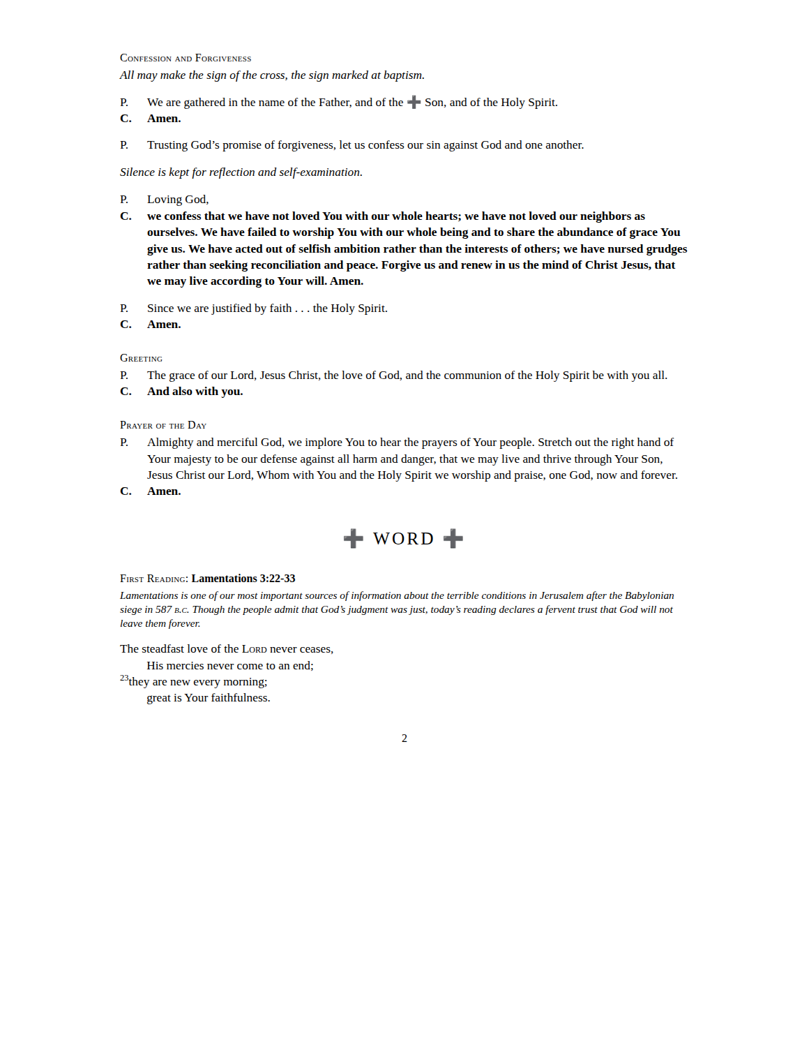Confession and Forgiveness
All may make the sign of the cross, the sign marked at baptism.
P.
We are gathered in the name of the Father, and of the ➕ Son, and of the Holy Spirit.
C.
Amen.
P.
Trusting God’s promise of forgiveness, let us confess our sin against God and one another.
Silence is kept for reflection and self-examination.
P.
Loving God,
C.
we confess that we have not loved You with our whole hearts; we have not loved our neighbors as ourselves. We have failed to worship You with our whole being and to share the abundance of grace You give us. We have acted out of selfish ambition rather than the interests of others; we have nursed grudges rather than seeking reconciliation and peace. Forgive us and renew in us the mind of Christ Jesus, that we may live according to Your will. Amen.
P.
Since we are justified by faith . . . the Holy Spirit.
C.
Amen.
Greeting
P.
The grace of our Lord, Jesus Christ, the love of God, and the communion of the Holy Spirit be with you all.
C.
And also with you.
Prayer of the Day
P.
Almighty and merciful God, we implore You to hear the prayers of Your people. Stretch out the right hand of Your majesty to be our defense against all harm and danger, that we may live and thrive through Your Son, Jesus Christ our Lord, Whom with You and the Holy Spirit we worship and praise, one God, now and forever.
C.
Amen.
➕ WORD ➕
First Reading: Lamentations 3:22-33
Lamentations is one of our most important sources of information about the terrible conditions in Jerusalem after the Babylonian siege in 587 b.c. Though the people admit that God’s judgment was just, today’s reading declares a fervent trust that God will not leave them forever.
The steadfast love of the Lord never ceases,
His mercies never come to an end;
23they are new every morning;
great is Your faithfulness.
2